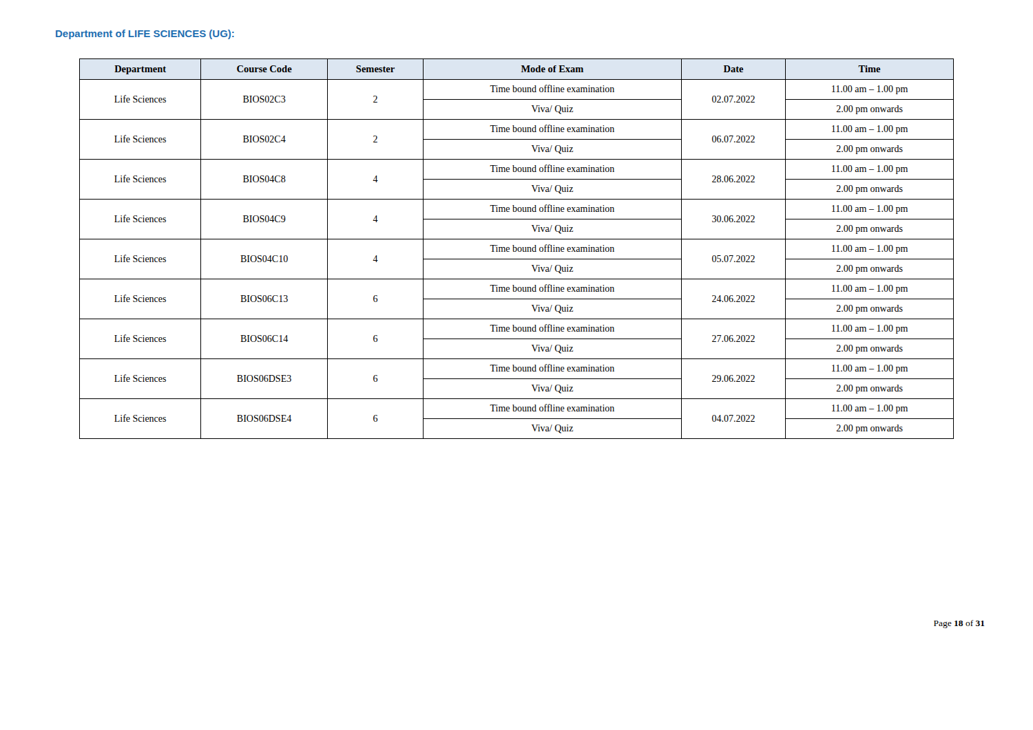Department of LIFE SCIENCES (UG):
| Department | Course Code | Semester | Mode of Exam | Date | Time |
| --- | --- | --- | --- | --- | --- |
| Life Sciences | BIOS02C3 | 2 | Time bound offline examination | 02.07.2022 | 11.00 am – 1.00 pm |
| Viva/ Quiz | 2.00 pm onwards |
| Life Sciences | BIOS02C4 | 2 | Time bound offline examination | 06.07.2022 | 11.00 am – 1.00 pm |
| Viva/ Quiz | 2.00 pm onwards |
| Life Sciences | BIOS04C8 | 4 | Time bound offline examination | 28.06.2022 | 11.00 am – 1.00 pm |
| Viva/ Quiz | 2.00 pm onwards |
| Life Sciences | BIOS04C9 | 4 | Time bound offline examination | 30.06.2022 | 11.00 am – 1.00 pm |
| Viva/ Quiz | 2.00 pm onwards |
| Life Sciences | BIOS04C10 | 4 | Time bound offline examination | 05.07.2022 | 11.00 am – 1.00 pm |
| Viva/ Quiz | 2.00 pm onwards |
| Life Sciences | BIOS06C13 | 6 | Time bound offline examination | 24.06.2022 | 11.00 am – 1.00 pm |
| Viva/ Quiz | 2.00 pm onwards |
| Life Sciences | BIOS06C14 | 6 | Time bound offline examination | 27.06.2022 | 11.00 am – 1.00 pm |
| Viva/ Quiz | 2.00 pm onwards |
| Life Sciences | BIOS06DSE3 | 6 | Time bound offline examination | 29.06.2022 | 11.00 am – 1.00 pm |
| Viva/ Quiz | 2.00 pm onwards |
| Life Sciences | BIOS06DSE4 | 6 | Time bound offline examination | 04.07.2022 | 11.00 am – 1.00 pm |
| Viva/ Quiz | 2.00 pm onwards |
Page 18 of 31